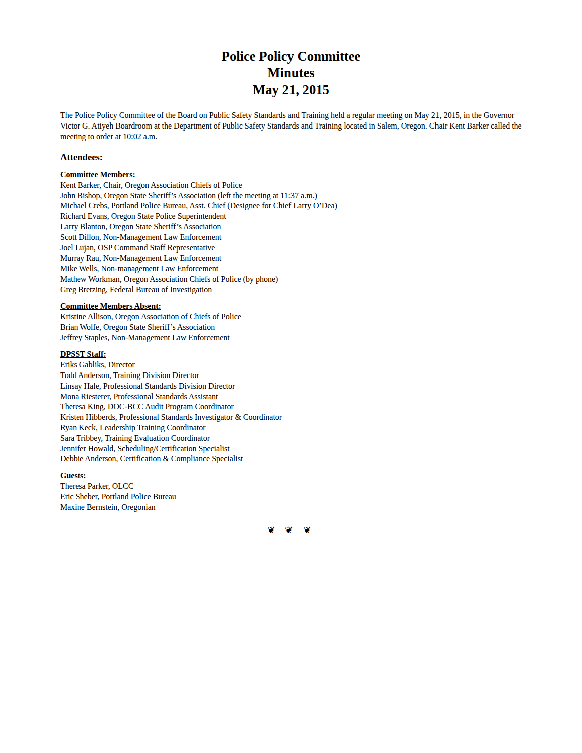Police Policy Committee
Minutes
May 21, 2015
The Police Policy Committee of the Board on Public Safety Standards and Training held a regular meeting on May 21, 2015, in the Governor Victor G. Atiyeh Boardroom at the Department of Public Safety Standards and Training located in Salem, Oregon. Chair Kent Barker called the meeting to order at 10:02 a.m.
Attendees:
Committee Members:
Kent Barker, Chair, Oregon Association Chiefs of Police
John Bishop, Oregon State Sheriff’s Association (left the meeting at 11:37 a.m.)
Michael Crebs, Portland Police Bureau, Asst. Chief (Designee for Chief Larry O’Dea)
Richard Evans, Oregon State Police Superintendent
Larry Blanton, Oregon State Sheriff’s Association
Scott Dillon, Non-Management Law Enforcement
Joel Lujan, OSP Command Staff Representative
Murray Rau, Non-Management Law Enforcement
Mike Wells, Non-management Law Enforcement
Mathew Workman, Oregon Association Chiefs of Police (by phone)
Greg Bretzing, Federal Bureau of Investigation
Committee Members Absent:
Kristine Allison, Oregon Association of Chiefs of Police
Brian Wolfe, Oregon State Sheriff’s Association
Jeffrey Staples, Non-Management Law Enforcement
DPSST Staff:
Eriks Gabliks, Director
Todd Anderson, Training Division Director
Linsay Hale, Professional Standards Division Director
Mona Riesterer, Professional Standards Assistant
Theresa King, DOC-BCC Audit Program Coordinator
Kristen Hibberds, Professional Standards Investigator & Coordinator
Ryan Keck, Leadership Training Coordinator
Sara Tribbey, Training Evaluation Coordinator
Jennifer Howald, Scheduling/Certification Specialist
Debbie Anderson, Certification & Compliance Specialist
Guests:
Theresa Parker, OLCC
Eric Sheber, Portland Police Bureau
Maxine Bernstein, Oregonian
❦ ❦ ❦